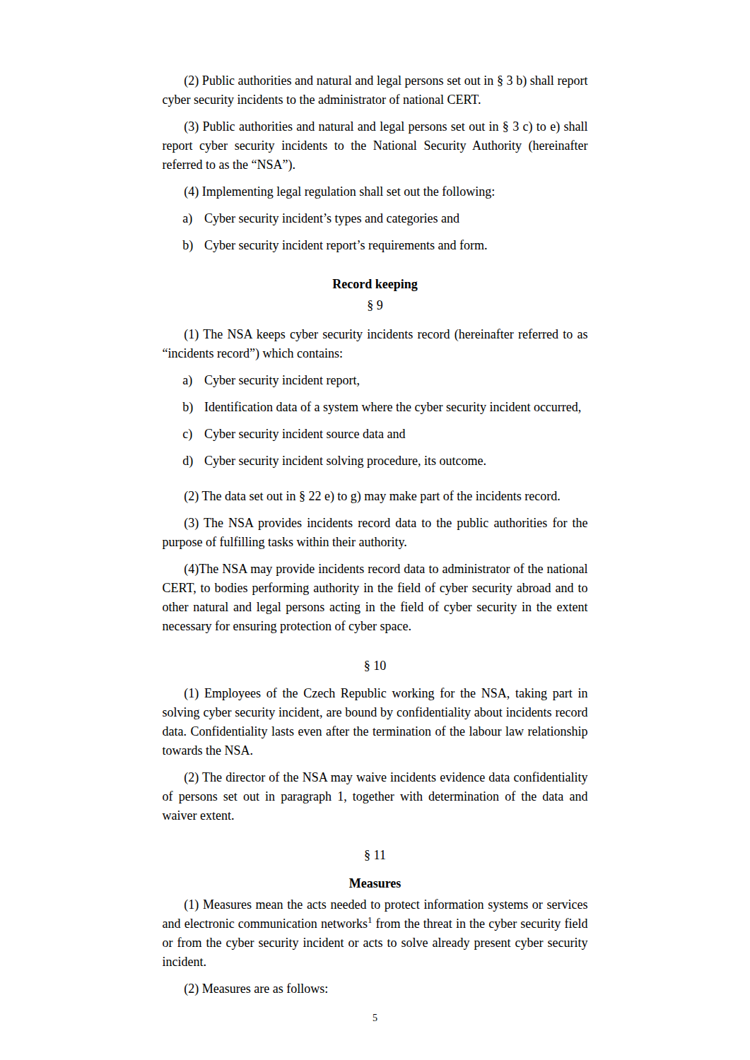(2) Public authorities and natural and legal persons set out in § 3 b) shall report cyber security incidents to the administrator of national CERT.
(3) Public authorities and natural and legal persons set out in § 3 c) to e) shall report cyber security incidents to the National Security Authority (hereinafter referred to as the “NSA”).
(4) Implementing legal regulation shall set out the following:
a) Cyber security incident’s types and categories and
b) Cyber security incident report’s requirements and form.
Record keeping
§ 9
(1) The NSA keeps cyber security incidents record (hereinafter referred to as “incidents record”) which contains:
a) Cyber security incident report,
b) Identification data of a system where the cyber security incident occurred,
c) Cyber security incident source data and
d) Cyber security incident solving procedure, its outcome.
(2) The data set out in § 22 e) to g) may make part of the incidents record.
(3) The NSA provides incidents record data to the public authorities for the purpose of fulfilling tasks within their authority.
(4)The NSA may provide incidents record data to administrator of the national CERT, to bodies performing authority in the field of cyber security abroad and to other natural and legal persons acting in the field of cyber security in the extent necessary for ensuring protection of cyber space.
§ 10
(1) Employees of the Czech Republic working for the NSA, taking part in solving cyber security incident, are bound by confidentiality about incidents record data. Confidentiality lasts even after the termination of the labour law relationship towards the NSA.
(2) The director of the NSA may waive incidents evidence data confidentiality of persons set out in paragraph 1, together with determination of the data and waiver extent.
§ 11
Measures
(1) Measures mean the acts needed to protect information systems or services and electronic communication networks1 from the threat in the cyber security field or from the cyber security incident or acts to solve already present cyber security incident.
(2) Measures are as follows:
5